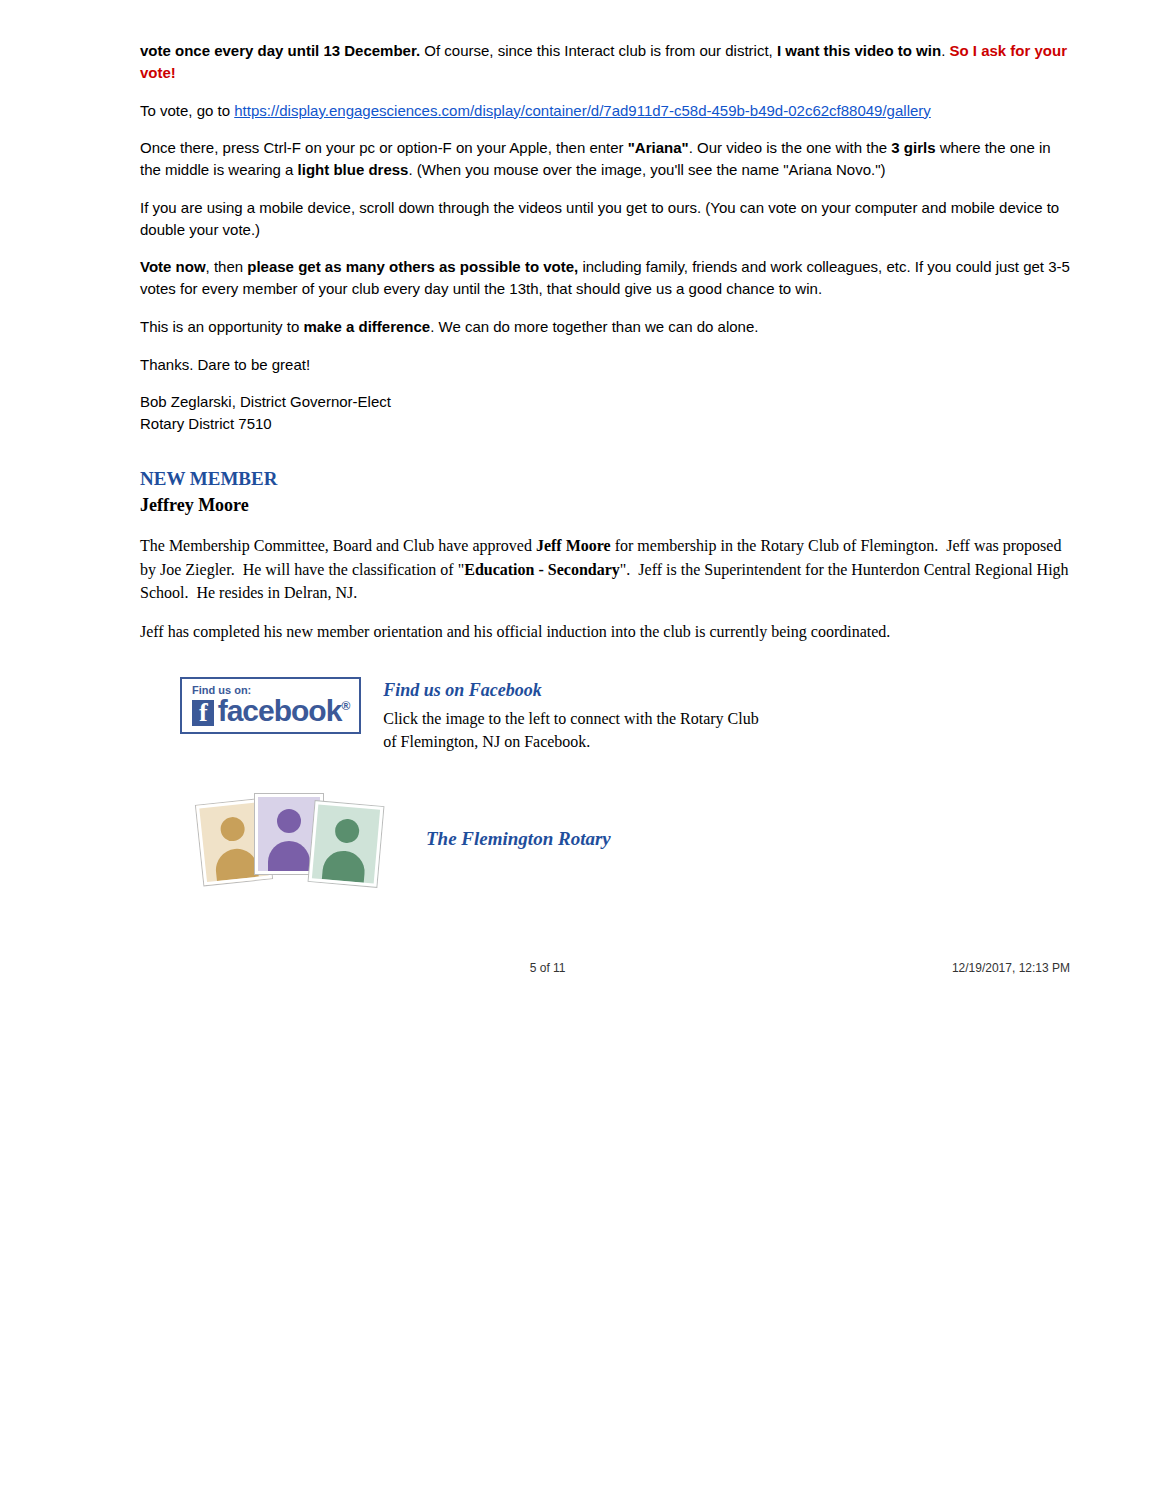vote once every day until 13 December. Of course, since this Interact club is from our district, I want this video to win. So I ask for your vote!
To vote, go to https://display.engagesciences.com/display/container/d/7ad911d7-c58d-459b-b49d-02c62cf88049/gallery
Once there, press Ctrl-F on your pc or option-F on your Apple, then enter "Ariana". Our video is the one with the 3 girls where the one in the middle is wearing a light blue dress. (When you mouse over the image, you'll see the name "Ariana Novo.")
If you are using a mobile device, scroll down through the videos until you get to ours. (You can vote on your computer and mobile device to double your vote.)
Vote now, then please get as many others as possible to vote, including family, friends and work colleagues, etc. If you could just get 3-5 votes for every member of your club every day until the 13th, that should give us a good chance to win.
This is an opportunity to make a difference. We can do more together than we can do alone.
Thanks. Dare to be great!
Bob Zeglarski, District Governor-Elect
Rotary District 7510
NEW MEMBER
Jeffrey Moore
The Membership Committee, Board and Club have approved Jeff Moore for membership in the Rotary Club of Flemington. Jeff was proposed by Joe Ziegler. He will have the classification of "Education - Secondary". Jeff is the Superintendent for the Hunterdon Central Regional High School. He resides in Delran, NJ.
Jeff has completed his new member orientation and his official induction into the club is currently being coordinated.
Find us on: ffacebook®
Find us on Facebook
Click the image to the left to connect with the Rotary Club
of Flemington, NJ on Facebook.
The Flemington Rotary
5 of 11
12/19/2017, 12:13 PM